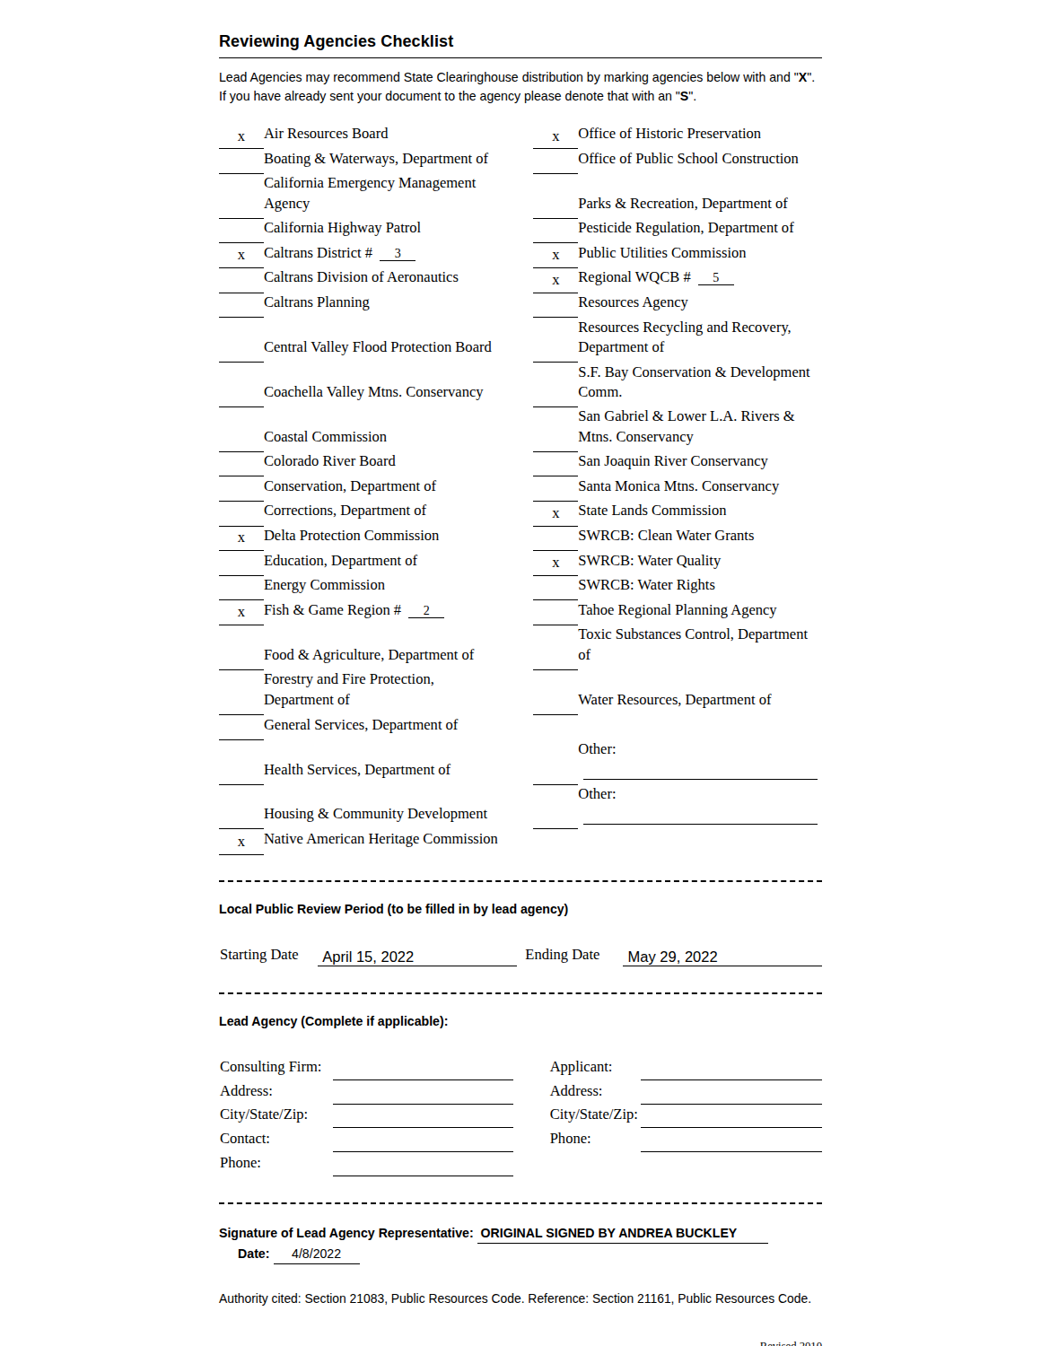Reviewing Agencies Checklist
Lead Agencies may recommend State Clearinghouse distribution by marking agencies below with and "X".
If you have already sent your document to the agency please denote that with an "S".
| x | Air Resources Board | | x | Office of Historic Preservation |
| | Boating & Waterways, Department of | | | Office of Public School Construction |
| | California Emergency Management Agency | | | Parks & Recreation, Department of |
| | California Highway Patrol | | | Pesticide Regulation, Department of |
| x | Caltrans District # 3 | | x | Public Utilities Commission |
| | Caltrans Division of Aeronautics | | x | Regional WQCB # 5 |
| | Caltrans Planning | | | Resources Agency |
| | Central Valley Flood Protection Board | | | Resources Recycling and Recovery, Department of |
| | Coachella Valley Mtns. Conservancy | | | S.F. Bay Conservation & Development Comm. |
| | Coastal Commission | | | San Gabriel & Lower L.A. Rivers & Mtns. Conservancy |
| | Colorado River Board | | | San Joaquin River Conservancy |
| | Conservation, Department of | | | Santa Monica Mtns. Conservancy |
| | Corrections, Department of | | x | State Lands Commission |
| x | Delta Protection Commission | | | SWRCB: Clean Water Grants |
| | Education, Department of | | x | SWRCB: Water Quality |
| | Energy Commission | | | SWRCB: Water Rights |
| x | Fish & Game Region # 2 | | | Tahoe Regional Planning Agency |
| | Food & Agriculture, Department of | | | Toxic Substances Control, Department of |
| | Forestry and Fire Protection, Department of | | | Water Resources, Department of |
| | General Services, Department of | | | |
| | Health Services, Department of | | | Other: |
| | Housing & Community Development | | | Other: |
| x | Native American Heritage Commission | | | |
Local Public Review Period (to be filled in by lead agency)
| Starting Date | April 15, 2022 | Ending Date | May 29, 2022 |
Lead Agency (Complete if applicable):
| Consulting Firm: | | | Applicant: | |
| Address: | | | Address: | |
| City/State/Zip: | | | City/State/Zip: | |
| Contact: | | | Phone: | |
| Phone: | | | | |
Signature of Lead Agency Representative: ORIGINAL SIGNED BY ANDREA BUCKLEY Date: 4/8/2022
Authority cited: Section 21083, Public Resources Code. Reference: Section 21161, Public Resources Code.
Revised 2010